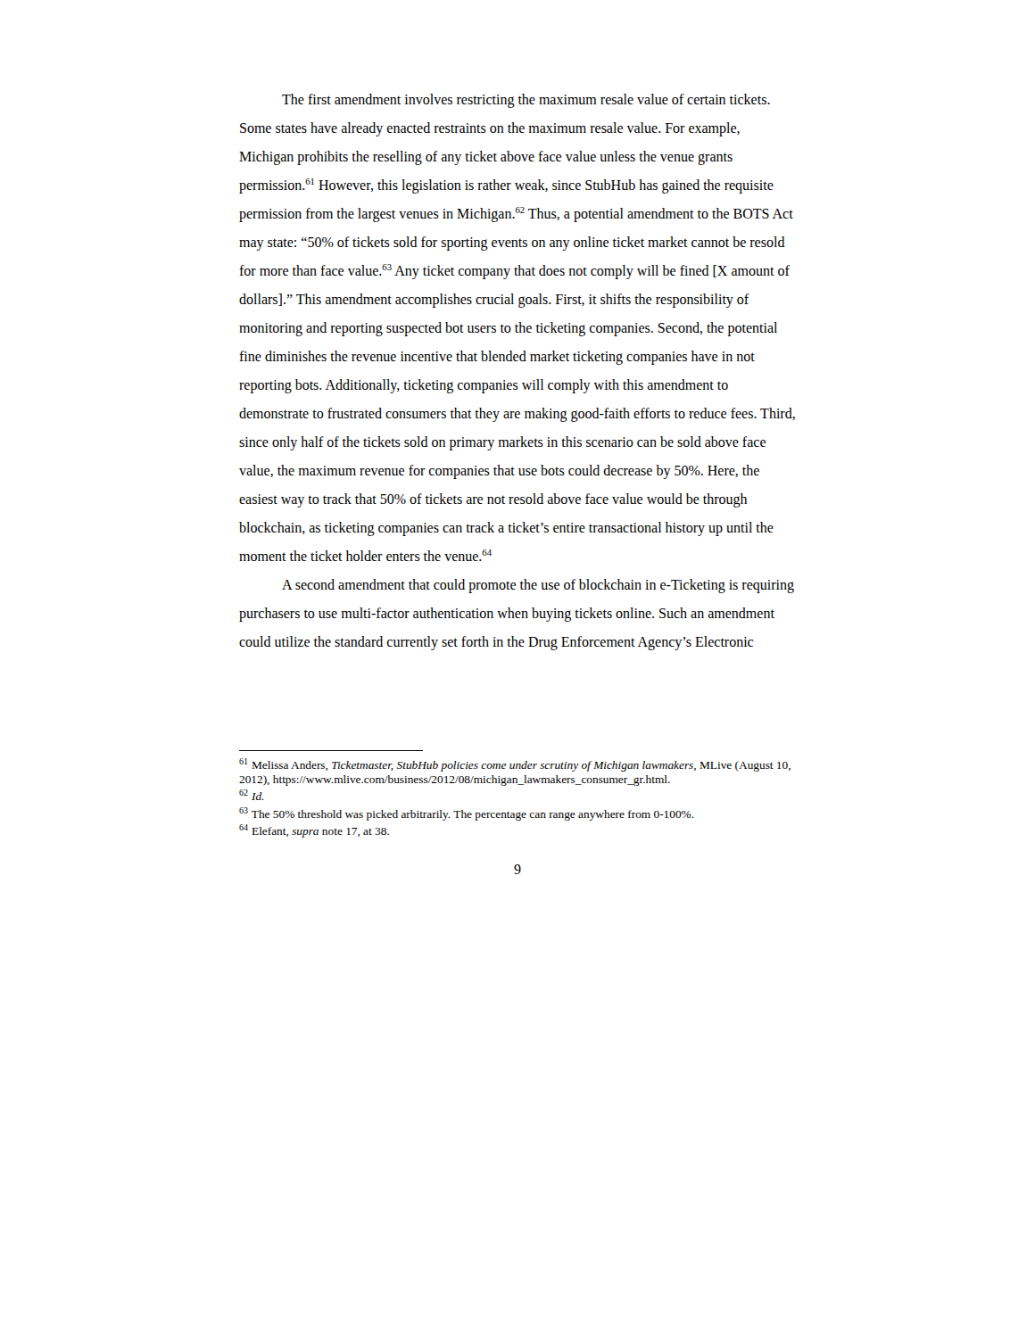The first amendment involves restricting the maximum resale value of certain tickets. Some states have already enacted restraints on the maximum resale value. For example, Michigan prohibits the reselling of any ticket above face value unless the venue grants permission.61 However, this legislation is rather weak, since StubHub has gained the requisite permission from the largest venues in Michigan.62 Thus, a potential amendment to the BOTS Act may state: “50% of tickets sold for sporting events on any online ticket market cannot be resold for more than face value.63 Any ticket company that does not comply will be fined [X amount of dollars].” This amendment accomplishes crucial goals. First, it shifts the responsibility of monitoring and reporting suspected bot users to the ticketing companies. Second, the potential fine diminishes the revenue incentive that blended market ticketing companies have in not reporting bots. Additionally, ticketing companies will comply with this amendment to demonstrate to frustrated consumers that they are making good-faith efforts to reduce fees. Third, since only half of the tickets sold on primary markets in this scenario can be sold above face value, the maximum revenue for companies that use bots could decrease by 50%. Here, the easiest way to track that 50% of tickets are not resold above face value would be through blockchain, as ticketing companies can track a ticket’s entire transactional history up until the moment the ticket holder enters the venue.64
A second amendment that could promote the use of blockchain in e-Ticketing is requiring purchasers to use multi-factor authentication when buying tickets online. Such an amendment could utilize the standard currently set forth in the Drug Enforcement Agency’s Electronic
61 Melissa Anders, Ticketmaster, StubHub policies come under scrutiny of Michigan lawmakers, MLive (August 10, 2012), https://www.mlive.com/business/2012/08/michigan_lawmakers_consumer_gr.html.
62 Id.
63 The 50% threshold was picked arbitrarily. The percentage can range anywhere from 0-100%.
64 Elefant, supra note 17, at 38.
9